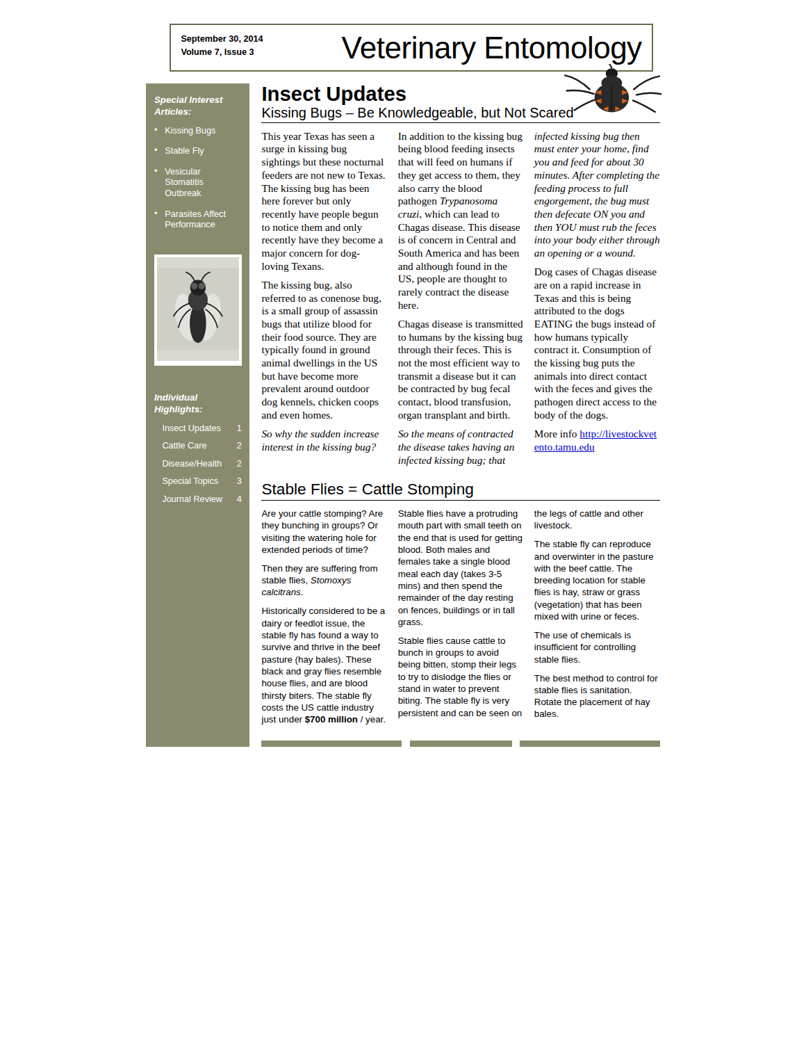September 30, 2014
Volume 7, Issue 3
Veterinary Entomology
Special Interest Articles:
Kissing Bugs
Stable Fly
Vesicular Stomatitis Outbreak
Parasites Affect Performance
Individual Highlights:
Insect Updates 1
Cattle Care 2
Disease/Health 2
Special Topics 3
Journal Review 4
Insect Updates
Kissing Bugs – Be Knowledgeable, but Not Scared
This year Texas has seen a surge in kissing bug sightings but these nocturnal feeders are not new to Texas. The kissing bug has been here forever but only recently have people begun to notice them and only recently have they become a major concern for dog-loving Texans.
The kissing bug, also referred to as conenose bug, is a small group of assassin bugs that utilize blood for their food source. They are typically found in ground animal dwellings in the US but have become more prevalent around outdoor dog kennels, chicken coops and even homes.
So why the sudden increase interest in the kissing bug?
In addition to the kissing bug being blood feeding insects that will feed on humans if they get access to them, they also carry the blood pathogen Trypanosoma cruzi, which can lead to Chagas disease. This disease is of concern in Central and South America and has been and although found in the US, people are thought to rarely contract the disease here.
Chagas disease is transmitted to humans by the kissing bug through their feces. This is not the most efficient way to transmit a disease but it can be contracted by bug fecal contact, blood transfusion, organ transplant and birth.
So the means of contracted the disease takes having an infected kissing bug; that infected kissing bug then must enter your home, find you and feed for about 30 minutes. After completing the feeding process to full engorgement, the bug must then defecate ON you and then YOU must rub the feces into your body either through an opening or a wound.
Dog cases of Chagas disease are on a rapid increase in Texas and this is being attributed to the dogs EATING the bugs instead of how humans typically contract it. Consumption of the kissing bug puts the animals into direct contact with the feces and gives the pathogen direct access to the body of the dogs.
More info http://livestockvetento.tamu.edu
Stable Flies = Cattle Stomping
Are your cattle stomping? Are they bunching in groups? Or visiting the watering hole for extended periods of time?
Then they are suffering from stable flies, Stomoxys calcitrans.
Historically considered to be a dairy or feedlot issue, the stable fly has found a way to survive and thrive in the beef pasture (hay bales). These black and gray flies resemble house flies, and are blood thirsty biters. The stable fly costs the US cattle industry just under $700 million / year.
Stable flies have a protruding mouth part with small teeth on the end that is used for getting blood. Both males and females take a single blood meal each day (takes 3-5 mins) and then spend the remainder of the day resting on fences, buildings or in tall grass.
Stable flies cause cattle to bunch in groups to avoid being bitten, stomp their legs to try to dislodge the flies or stand in water to prevent biting. The stable fly is very persistent and can be seen on the legs of cattle and other livestock.
The stable fly can reproduce and overwinter in the pasture with the beef cattle. The breeding location for stable flies is hay, straw or grass (vegetation) that has been mixed with urine or feces.
The use of chemicals is insufficient for controlling stable flies.
The best method to control for stable flies is sanitation. Rotate the placement of hay bales.